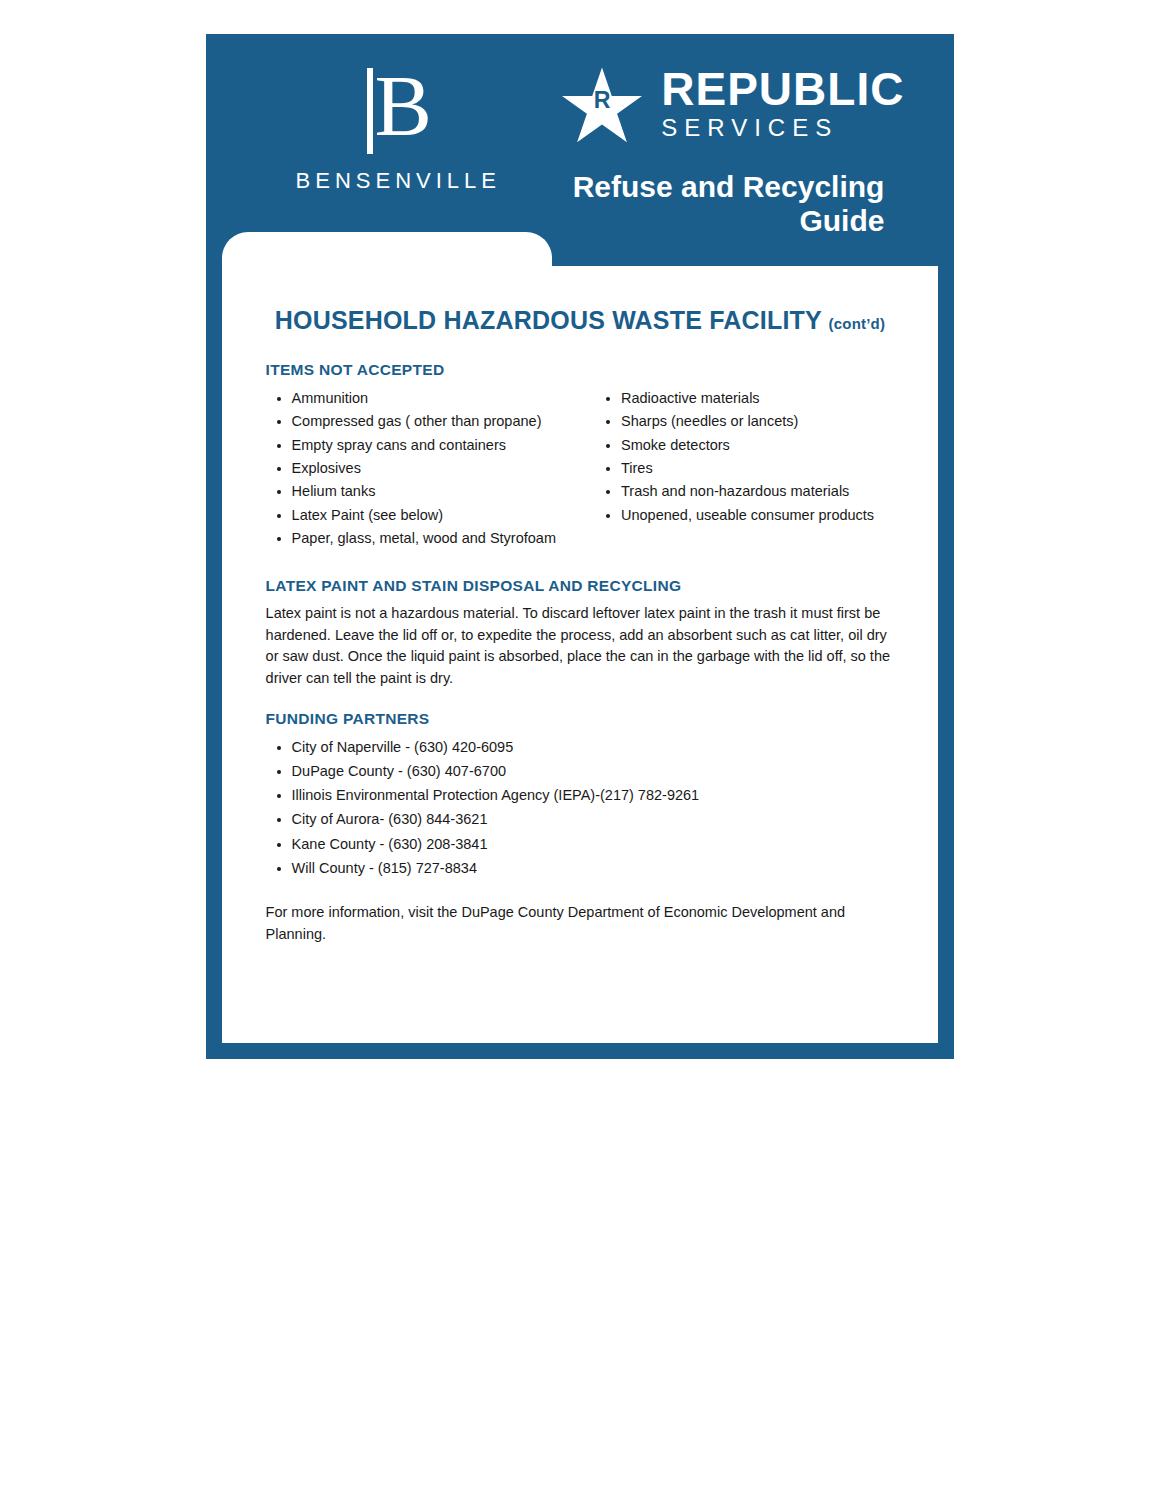B
BENSENVILLE
R
REPUBLIC
SERVICES
Refuse and Recycling Guide
HOUSEHOLD HAZARDOUS WASTE FACILITY (cont’d)
ITEMS NOT ACCEPTED
Ammunition
Compressed gas ( other than propane)
Empty spray cans and containers
Explosives
Helium tanks
Latex Paint (see below)
Paper, glass, metal, wood and Styrofoam
Radioactive materials
Sharps (needles or lancets)
Smoke detectors
Tires
Trash and non-hazardous materials
Unopened, useable consumer products
LATEX PAINT AND STAIN DISPOSAL AND RECYCLING
Latex paint is not a hazardous material. To discard leftover latex paint in the trash it must first be hardened. Leave the lid off or, to expedite the process, add an absorbent such as cat litter, oil dry or saw dust. Once the liquid paint is absorbed, place the can in the garbage with the lid off, so the driver can tell the paint is dry.
FUNDING PARTNERS
City of Naperville - (630) 420-6095
DuPage County - (630) 407-6700
Illinois Environmental Protection Agency (IEPA)-(217) 782-9261
City of Aurora- (630) 844-3621
Kane County - (630) 208-3841
Will County - (815) 727-8834
For more information, visit the DuPage County Department of Economic Development and Planning.